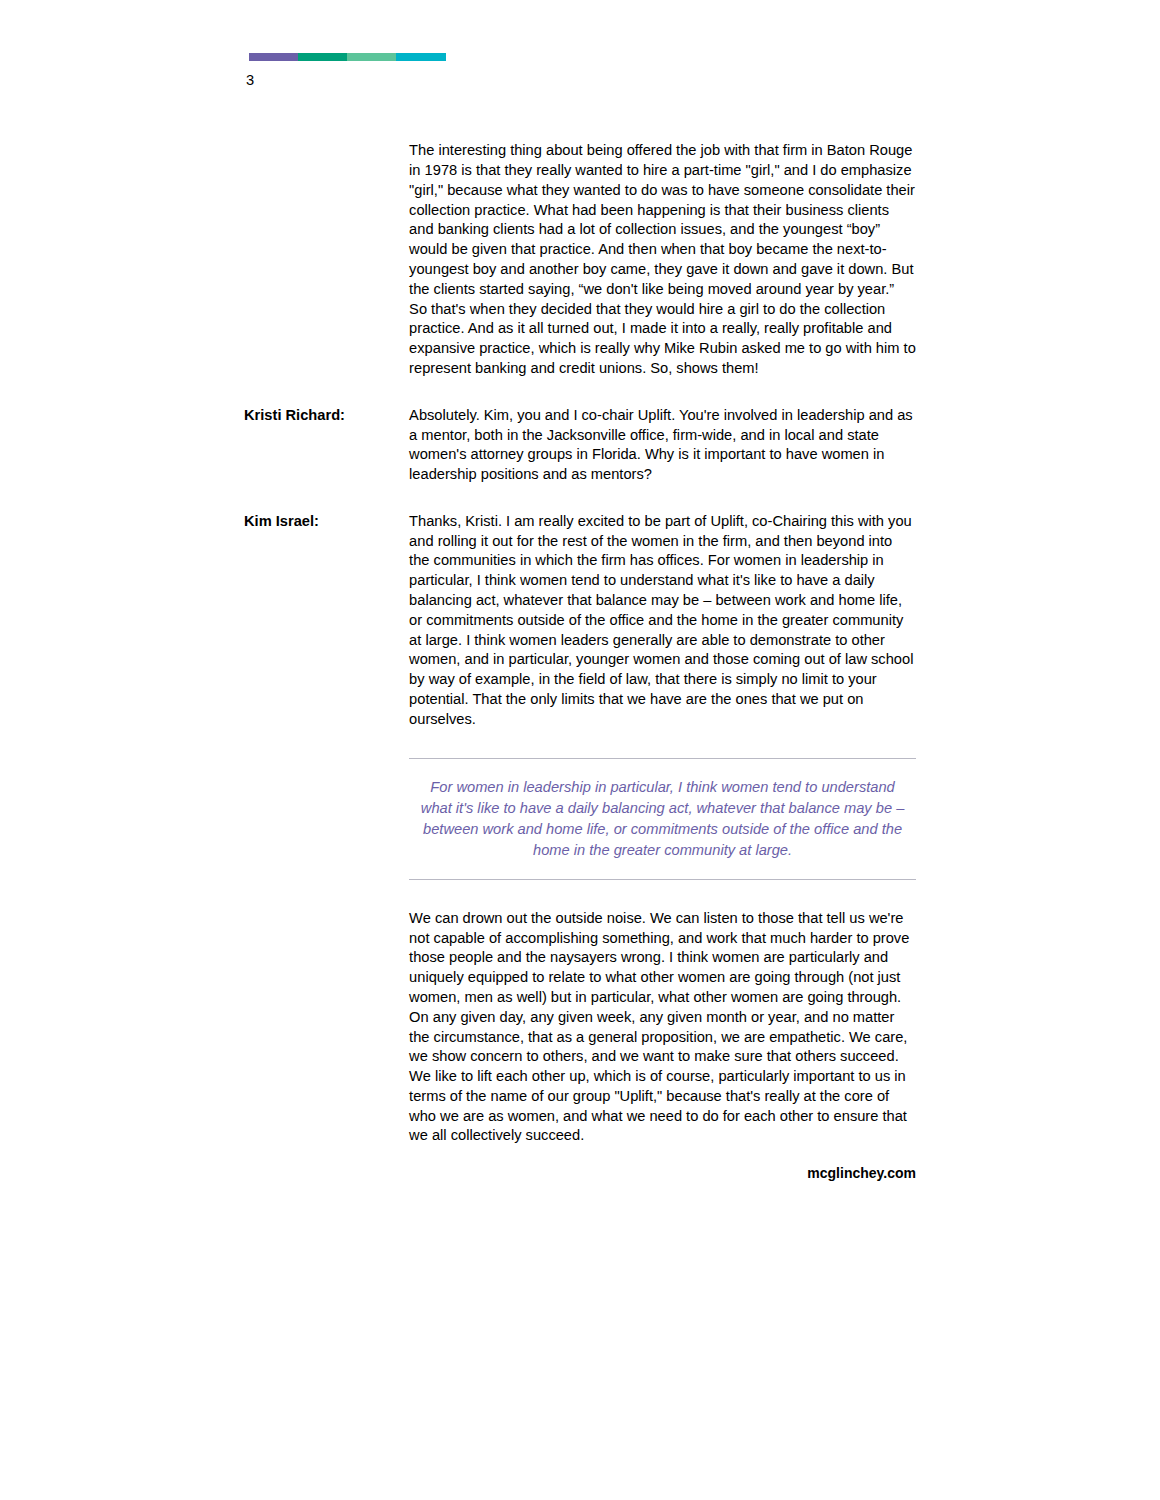3
The interesting thing about being offered the job with that firm in Baton Rouge in 1978 is that they really wanted to hire a part-time "girl," and I do emphasize "girl," because what they wanted to do was to have someone consolidate their collection practice. What had been happening is that their business clients and banking clients had a lot of collection issues, and the youngest “boy” would be given that practice. And then when that boy became the next-to-youngest boy and another boy came, they gave it down and gave it down. But the clients started saying, “we don't like being moved around year by year.” So that's when they decided that they would hire a girl to do the collection practice. And as it all turned out, I made it into a really, really profitable and expansive practice, which is really why Mike Rubin asked me to go with him to represent banking and credit unions. So, shows them!
Kristi Richard:
Absolutely. Kim, you and I co-chair Uplift. You're involved in leadership and as a mentor, both in the Jacksonville office, firm-wide, and in local and state women's attorney groups in Florida. Why is it important to have women in leadership positions and as mentors?
Kim Israel:
Thanks, Kristi. I am really excited to be part of Uplift, co-Chairing this with you and rolling it out for the rest of the women in the firm, and then beyond into the communities in which the firm has offices. For women in leadership in particular, I think women tend to understand what it's like to have a daily balancing act, whatever that balance may be – between work and home life, or commitments outside of the office and the home in the greater community at large. I think women leaders generally are able to demonstrate to other women, and in particular, younger women and those coming out of law school by way of example, in the field of law, that there is simply no limit to your potential. That the only limits that we have are the ones that we put on ourselves.
For women in leadership in particular, I think women tend to understand what it's like to have a daily balancing act, whatever that balance may be – between work and home life, or commitments outside of the office and the home in the greater community at large.
We can drown out the outside noise. We can listen to those that tell us we're not capable of accomplishing something, and work that much harder to prove those people and the naysayers wrong. I think women are particularly and uniquely equipped to relate to what other women are going through (not just women, men as well) but in particular, what other women are going through. On any given day, any given week, any given month or year, and no matter the circumstance, that as a general proposition, we are empathetic. We care, we show concern to others, and we want to make sure that others succeed. We like to lift each other up, which is of course, particularly important to us in terms of the name of our group "Uplift," because that's really at the core of who we are as women, and what we need to do for each other to ensure that we all collectively succeed.
mcglinchey.com